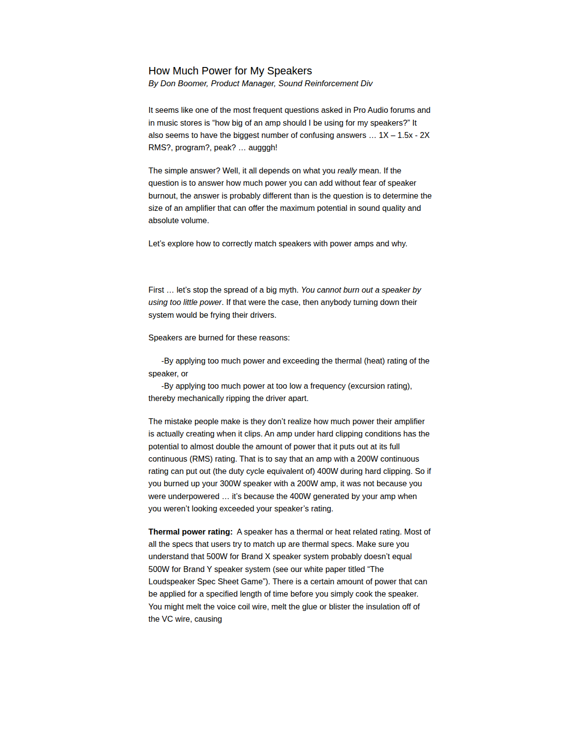How Much Power for My Speakers
By Don Boomer, Product Manager, Sound Reinforcement Div
It seems like one of the most frequent questions asked in Pro Audio forums and in music stores is “how big of an amp should I be using for my speakers?” It also seems to have the biggest number of confusing answers … 1X – 1.5x - 2X RMS?, program?, peak? … augggh!
The simple answer? Well, it all depends on what you really mean. If the question is to answer how much power you can add without fear of speaker burnout, the answer is probably different than is the question is to determine the size of an amplifier that can offer the maximum potential in sound quality and absolute volume.
Let’s explore how to correctly match speakers with power amps and why.
First … let’s stop the spread of a big myth. You cannot burn out a speaker by using too little power. If that were the case, then anybody turning down their system would be frying their drivers.
Speakers are burned for these reasons:
-By applying too much power and exceeding the thermal (heat) rating of the speaker, or
-By applying too much power at too low a frequency (excursion rating), thereby mechanically ripping the driver apart.
The mistake people make is they don’t realize how much power their amplifier is actually creating when it clips. An amp under hard clipping conditions has the potential to almost double the amount of power that it puts out at its full continuous (RMS) rating. That is to say that an amp with a 200W continuous rating can put out (the duty cycle equivalent of) 400W during hard clipping. So if you burned up your 300W speaker with a 200W amp, it was not because you were underpowered … it’s because the 400W generated by your amp when you weren’t looking exceeded your speaker’s rating.
Thermal power rating: A speaker has a thermal or heat related rating. Most of all the specs that users try to match up are thermal specs. Make sure you understand that 500W for Brand X speaker system probably doesn’t equal 500W for Brand Y speaker system (see our white paper titled “The Loudspeaker Spec Sheet Game”). There is a certain amount of power that can be applied for a specified length of time before you simply cook the speaker. You might melt the voice coil wire, melt the glue or blister the insulation off of the VC wire, causing